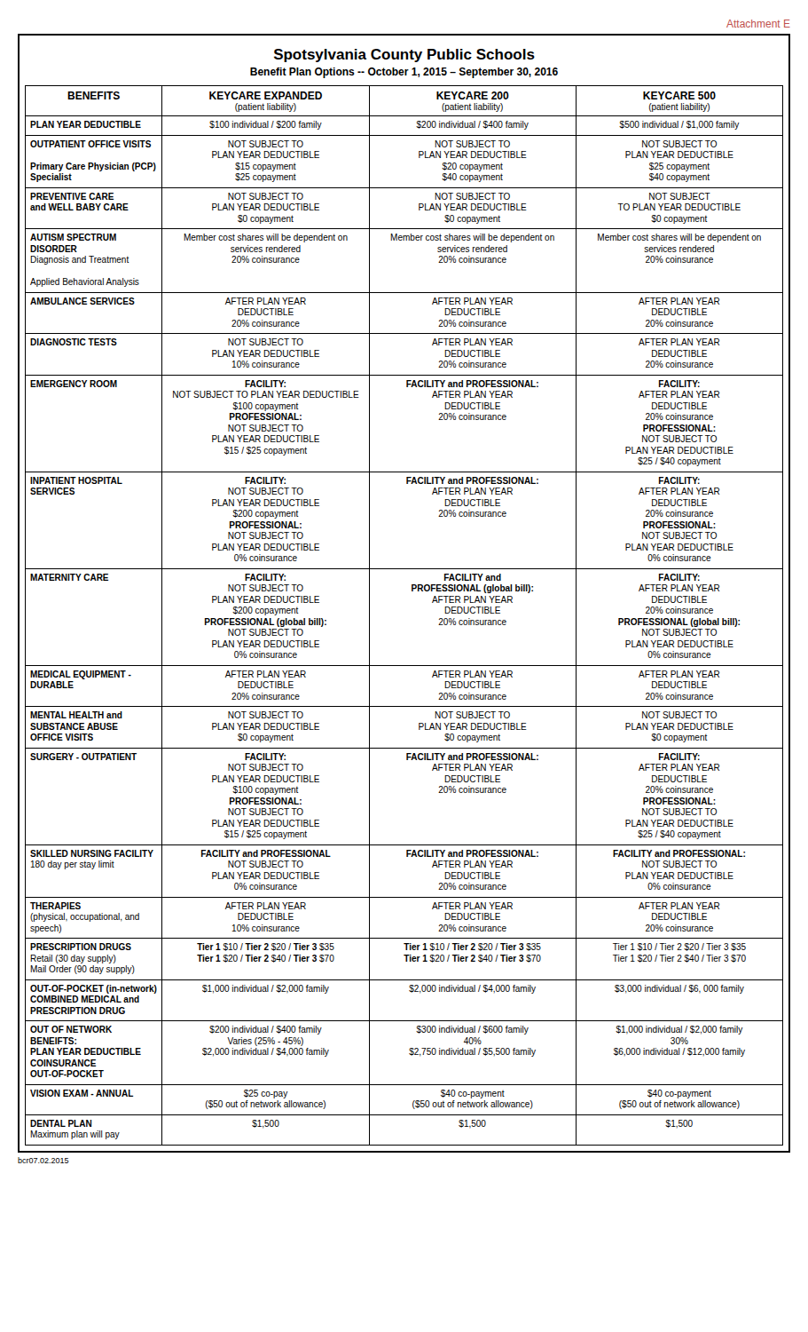Attachment E
Spotsylvania County Public Schools
Benefit Plan Options -- October 1, 2015 – September 30, 2016
| BENEFITS | KEYCARE EXPANDED (patient liability) | KEYCARE 200 (patient liability) | KEYCARE 500 (patient liability) |
| --- | --- | --- | --- |
| PLAN YEAR DEDUCTIBLE | $100 individual / $200 family | $200 individual / $400 family | $500 individual / $1,000 family |
| OUTPATIENT OFFICE VISITS Primary Care Physician (PCP) Specialist | NOT SUBJECT TO PLAN YEAR DEDUCTIBLE $15 copayment $25 copayment | NOT SUBJECT TO PLAN YEAR DEDUCTIBLE $20 copayment $40 copayment | NOT SUBJECT TO PLAN YEAR DEDUCTIBLE $25 copayment $40 copayment |
| PREVENTIVE CARE and WELL BABY CARE | NOT SUBJECT TO PLAN YEAR DEDUCTIBLE $0 copayment | NOT SUBJECT TO PLAN YEAR DEDUCTIBLE $0 copayment | NOT SUBJECT TO PLAN YEAR DEDUCTIBLE $0 copayment |
| AUTISM SPECTRUM DISORDER Diagnosis and Treatment Applied Behavioral Analysis | Member cost shares will be dependent on services rendered 20% coinsurance | Member cost shares will be dependent on services rendered 20% coinsurance | Member cost shares will be dependent on services rendered 20% coinsurance |
| AMBULANCE SERVICES | AFTER PLAN YEAR DEDUCTIBLE 20% coinsurance | AFTER PLAN YEAR DEDUCTIBLE 20% coinsurance | AFTER PLAN YEAR DEDUCTIBLE 20% coinsurance |
| DIAGNOSTIC TESTS | NOT SUBJECT TO PLAN YEAR DEDUCTIBLE 10% coinsurance | AFTER PLAN YEAR DEDUCTIBLE 20% coinsurance | AFTER PLAN YEAR DEDUCTIBLE 20% coinsurance |
| EMERGENCY ROOM | FACILITY: NOT SUBJECT TO PLAN YEAR DEDUCTIBLE $100 copayment PROFESSIONAL: NOT SUBJECT TO PLAN YEAR DEDUCTIBLE $15 / $25 copayment | FACILITY and PROFESSIONAL: AFTER PLAN YEAR DEDUCTIBLE 20% coinsurance | FACILITY: AFTER PLAN YEAR DEDUCTIBLE 20% coinsurance PROFESSIONAL: NOT SUBJECT TO PLAN YEAR DEDUCTIBLE $25 / $40 copayment |
| INPATIENT HOSPITAL SERVICES | FACILITY: NOT SUBJECT TO PLAN YEAR DEDUCTIBLE $200 copayment PROFESSIONAL: NOT SUBJECT TO PLAN YEAR DEDUCTIBLE 0% coinsurance | FACILITY and PROFESSIONAL: AFTER PLAN YEAR DEDUCTIBLE 20% coinsurance | FACILITY: AFTER PLAN YEAR DEDUCTIBLE 20% coinsurance PROFESSIONAL: NOT SUBJECT TO PLAN YEAR DEDUCTIBLE 0% coinsurance |
| MATERNITY CARE | FACILITY: NOT SUBJECT TO PLAN YEAR DEDUCTIBLE $200 copayment PROFESSIONAL (global bill): NOT SUBJECT TO PLAN YEAR DEDUCTIBLE 0% coinsurance | FACILITY and PROFESSIONAL (global bill): AFTER PLAN YEAR DEDUCTIBLE 20% coinsurance | FACILITY: AFTER PLAN YEAR DEDUCTIBLE 20% coinsurance PROFESSIONAL (global bill): NOT SUBJECT TO PLAN YEAR DEDUCTIBLE 0% coinsurance |
| MEDICAL EQUIPMENT - DURABLE | AFTER PLAN YEAR DEDUCTIBLE 20% coinsurance | AFTER PLAN YEAR DEDUCTIBLE 20% coinsurance | AFTER PLAN YEAR DEDUCTIBLE 20% coinsurance |
| MENTAL HEALTH and SUBSTANCE ABUSE OFFICE VISITS | NOT SUBJECT TO PLAN YEAR DEDUCTIBLE $0 copayment | NOT SUBJECT TO PLAN YEAR DEDUCTIBLE $0 copayment | NOT SUBJECT TO PLAN YEAR DEDUCTIBLE $0 copayment |
| SURGERY - OUTPATIENT | FACILITY: NOT SUBJECT TO PLAN YEAR DEDUCTIBLE $100 copayment PROFESSIONAL: NOT SUBJECT TO PLAN YEAR DEDUCTIBLE $15 / $25 copayment | FACILITY and PROFESSIONAL: AFTER PLAN YEAR DEDUCTIBLE 20% coinsurance | FACILITY: AFTER PLAN YEAR DEDUCTIBLE 20% coinsurance PROFESSIONAL: NOT SUBJECT TO PLAN YEAR DEDUCTIBLE $25 / $40 copayment |
| SKILLED NURSING FACILITY 180 day per stay limit | FACILITY and PROFESSIONAL NOT SUBJECT TO PLAN YEAR DEDUCTIBLE 0% coinsurance | FACILITY and PROFESSIONAL: AFTER PLAN YEAR DEDUCTIBLE 20% coinsurance | FACILITY and PROFESSIONAL: NOT SUBJECT TO PLAN YEAR DEDUCTIBLE 0% coinsurance |
| THERAPIES (physical, occupational, and speech) | AFTER PLAN YEAR DEDUCTIBLE 10% coinsurance | AFTER PLAN YEAR DEDUCTIBLE 20% coinsurance | AFTER PLAN YEAR DEDUCTIBLE 20% coinsurance |
| PRESCRIPTION DRUGS Retail (30 day supply) Mail Order (90 day supply) | Tier 1 $10 / Tier 2 $20 / Tier 3 $35 Tier 1 $20 / Tier 2 $40 / Tier 3 $70 | Tier 1 $10 / Tier 2 $20 / Tier 3 $35 Tier 1 $20 / Tier 2 $40 / Tier 3 $70 | Tier 1 $10 / Tier 2 $20 / Tier 3 $35 Tier 1 $20 / Tier 2 $40 / Tier 3 $70 |
| OUT-OF-POCKET (in-network) COMBINED MEDICAL and PRESCRIPTION DRUG | $1,000 individual / $2,000 family | $2,000 individual / $4,000 family | $3,000 individual / $6, 000 family |
| OUT OF NETWORK BENEIFTS: PLAN YEAR DEDUCTIBLE COINSURANCE OUT-OF-POCKET | $200 individual / $400 family Varies (25% - 45%) $2,000 individual / $4,000 family | $300 individual / $600 family 40% $2,750 individual / $5,500 family | $1,000 individual / $2,000 family 30% $6,000 individual / $12,000 family |
| VISION EXAM - ANNUAL | $25 co-pay ($50 out of network allowance) | $40 co-payment ($50 out of network allowance) | $40 co-payment ($50 out of network allowance) |
| DENTAL PLAN Maximum plan will pay | $1,500 | $1,500 | $1,500 |
bcr07.02.2015